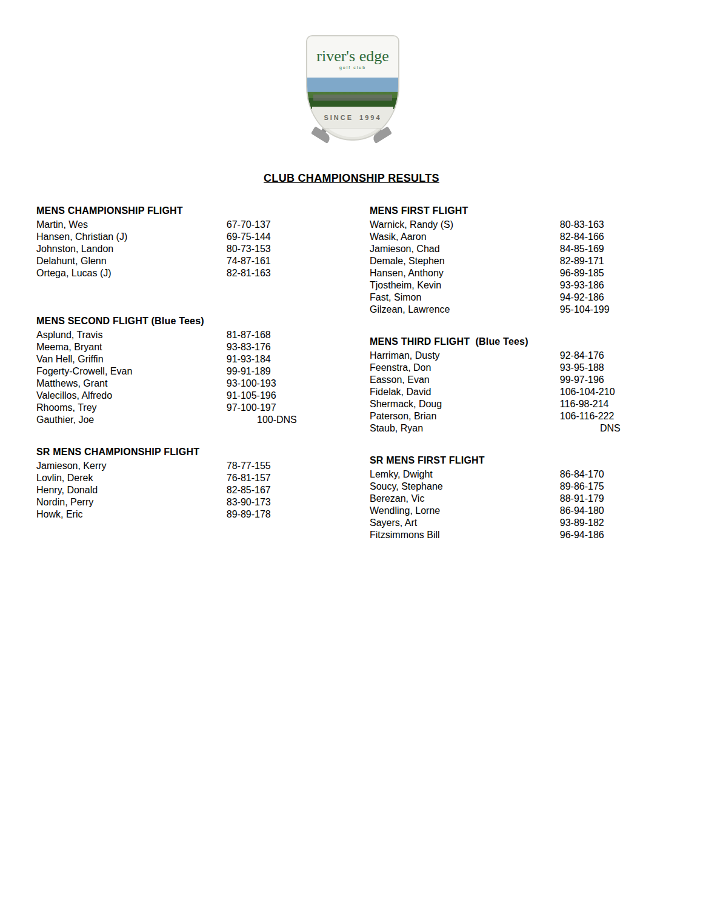river's edge
golf club
SINCE 1994
CLUB CHAMPIONSHIP RESULTS
MENS CHAMPIONSHIP FLIGHT
| Martin, Wes | 67-70-137 |
| Hansen, Christian (J) | 69-75-144 |
| Johnston, Landon | 80-73-153 |
| Delahunt, Glenn | 74-87-161 |
| Ortega, Lucas (J) | 82-81-163 |
MENS SECOND FLIGHT (Blue Tees)
| Asplund, Travis | 81-87-168 |
| Meema, Bryant | 93-83-176 |
| Van Hell, Griffin | 91-93-184 |
| Fogerty-Crowell, Evan | 99-91-189 |
| Matthews, Grant | 93-100-193 |
| Valecillos, Alfredo | 91-105-196 |
| Rhooms, Trey | 97-100-197 |
| Gauthier, Joe | 100-DNS |
SR MENS CHAMPIONSHIP FLIGHT
| Jamieson, Kerry | 78-77-155 |
| Lovlin, Derek | 76-81-157 |
| Henry, Donald | 82-85-167 |
| Nordin, Perry | 83-90-173 |
| Howk, Eric | 89-89-178 |
MENS FIRST FLIGHT
| Warnick, Randy (S) | 80-83-163 |
| Wasik, Aaron | 82-84-166 |
| Jamieson, Chad | 84-85-169 |
| Demale, Stephen | 82-89-171 |
| Hansen, Anthony | 96-89-185 |
| Tjostheim, Kevin | 93-93-186 |
| Fast, Simon | 94-92-186 |
| Gilzean, Lawrence | 95-104-199 |
MENS THIRD FLIGHT (Blue Tees)
| Harriman, Dusty | 92-84-176 |
| Feenstra, Don | 93-95-188 |
| Easson, Evan | 99-97-196 |
| Fidelak, David | 106-104-210 |
| Shermack, Doug | 116-98-214 |
| Paterson, Brian | 106-116-222 |
| Staub, Ryan | DNS |
SR MENS FIRST FLIGHT
| Lemky, Dwight | 86-84-170 |
| Soucy, Stephane | 89-86-175 |
| Berezan, Vic | 88-91-179 |
| Wendling, Lorne | 86-94-180 |
| Sayers, Art | 93-89-182 |
| Fitzsimmons Bill | 96-94-186 |